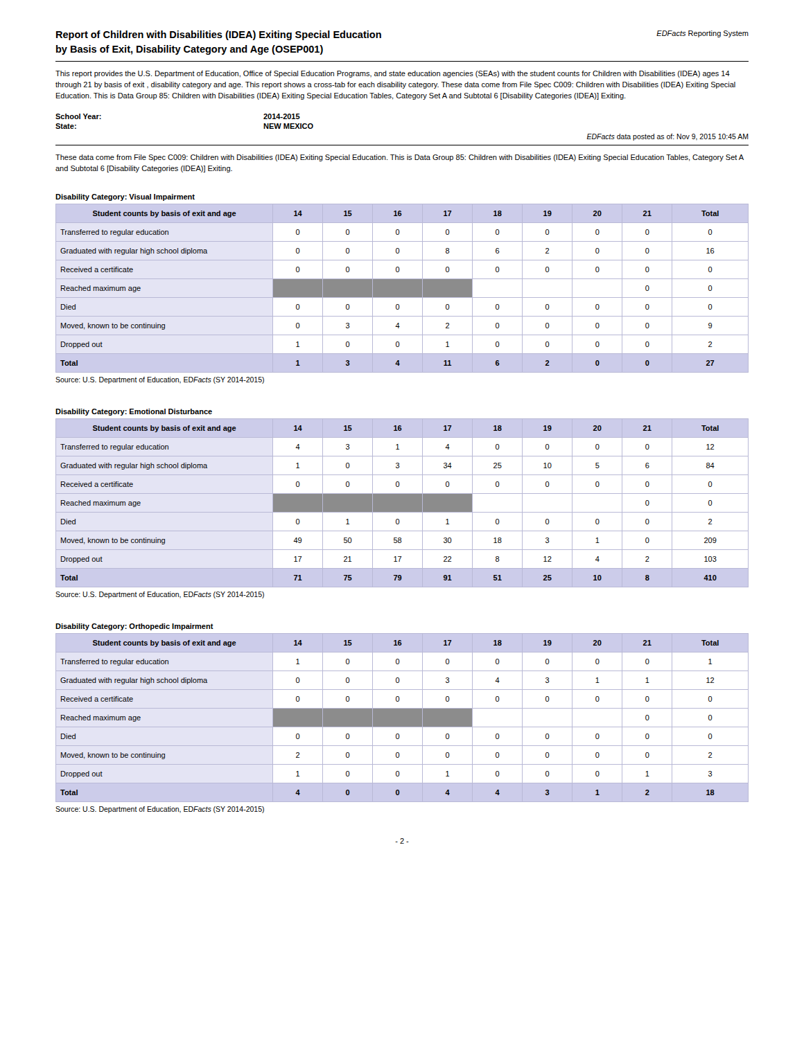EDFacts Reporting System
Report of Children with Disabilities (IDEA) Exiting Special Education
by Basis of Exit, Disability Category and Age (OSEP001)
This report provides the U.S. Department of Education, Office of Special Education Programs, and state education agencies (SEAs) with the student counts for Children with Disabilities (IDEA) ages 14 through 21 by basis of exit , disability category and age. This report shows a cross-tab for each disability category. These data come from File Spec C009: Children with Disabilities (IDEA) Exiting Special Education. This is Data Group 85: Children with Disabilities (IDEA) Exiting Special Education Tables, Category Set A and Subtotal 6 [Disability Categories (IDEA)] Exiting.
| School Year: | 2014-2015 |
| State: | NEW MEXICO |
EDFacts data posted as of: Nov 9, 2015 10:45 AM
These data come from File Spec C009: Children with Disabilities (IDEA) Exiting Special Education. This is Data Group 85: Children with Disabilities (IDEA) Exiting Special Education Tables, Category Set A and Subtotal 6 [Disability Categories (IDEA)] Exiting.
Disability Category: Visual Impairment
| Student counts by basis of exit and age | 14 | 15 | 16 | 17 | 18 | 19 | 20 | 21 | Total |
| --- | --- | --- | --- | --- | --- | --- | --- | --- | --- |
| Transferred to regular education | 0 | 0 | 0 | 0 | 0 | 0 | 0 | 0 | 0 |
| Graduated with regular high school diploma | 0 | 0 | 0 | 8 | 6 | 2 | 0 | 0 | 16 |
| Received a certificate | 0 | 0 | 0 | 0 | 0 | 0 | 0 | 0 | 0 |
| Reached maximum age | | | | | | | | 0 | 0 |
| Died | 0 | 0 | 0 | 0 | 0 | 0 | 0 | 0 | 0 |
| Moved, known to be continuing | 0 | 3 | 4 | 2 | 0 | 0 | 0 | 0 | 9 |
| Dropped out | 1 | 0 | 0 | 1 | 0 | 0 | 0 | 0 | 2 |
| Total | 1 | 3 | 4 | 11 | 6 | 2 | 0 | 0 | 27 |
Source: U.S. Department of Education, EDFacts (SY 2014-2015)
Disability Category: Emotional Disturbance
| Student counts by basis of exit and age | 14 | 15 | 16 | 17 | 18 | 19 | 20 | 21 | Total |
| --- | --- | --- | --- | --- | --- | --- | --- | --- | --- |
| Transferred to regular education | 4 | 3 | 1 | 4 | 0 | 0 | 0 | 0 | 12 |
| Graduated with regular high school diploma | 1 | 0 | 3 | 34 | 25 | 10 | 5 | 6 | 84 |
| Received a certificate | 0 | 0 | 0 | 0 | 0 | 0 | 0 | 0 | 0 |
| Reached maximum age | | | | | | | | 0 | 0 |
| Died | 0 | 1 | 0 | 1 | 0 | 0 | 0 | 0 | 2 |
| Moved, known to be continuing | 49 | 50 | 58 | 30 | 18 | 3 | 1 | 0 | 209 |
| Dropped out | 17 | 21 | 17 | 22 | 8 | 12 | 4 | 2 | 103 |
| Total | 71 | 75 | 79 | 91 | 51 | 25 | 10 | 8 | 410 |
Source: U.S. Department of Education, EDFacts (SY 2014-2015)
Disability Category: Orthopedic Impairment
| Student counts by basis of exit and age | 14 | 15 | 16 | 17 | 18 | 19 | 20 | 21 | Total |
| --- | --- | --- | --- | --- | --- | --- | --- | --- | --- |
| Transferred to regular education | 1 | 0 | 0 | 0 | 0 | 0 | 0 | 0 | 1 |
| Graduated with regular high school diploma | 0 | 0 | 0 | 3 | 4 | 3 | 1 | 1 | 12 |
| Received a certificate | 0 | 0 | 0 | 0 | 0 | 0 | 0 | 0 | 0 |
| Reached maximum age | | | | | | | | 0 | 0 |
| Died | 0 | 0 | 0 | 0 | 0 | 0 | 0 | 0 | 0 |
| Moved, known to be continuing | 2 | 0 | 0 | 0 | 0 | 0 | 0 | 0 | 2 |
| Dropped out | 1 | 0 | 0 | 1 | 0 | 0 | 0 | 1 | 3 |
| Total | 4 | 0 | 0 | 4 | 4 | 3 | 1 | 2 | 18 |
Source: U.S. Department of Education, EDFacts (SY 2014-2015)
- 2 -